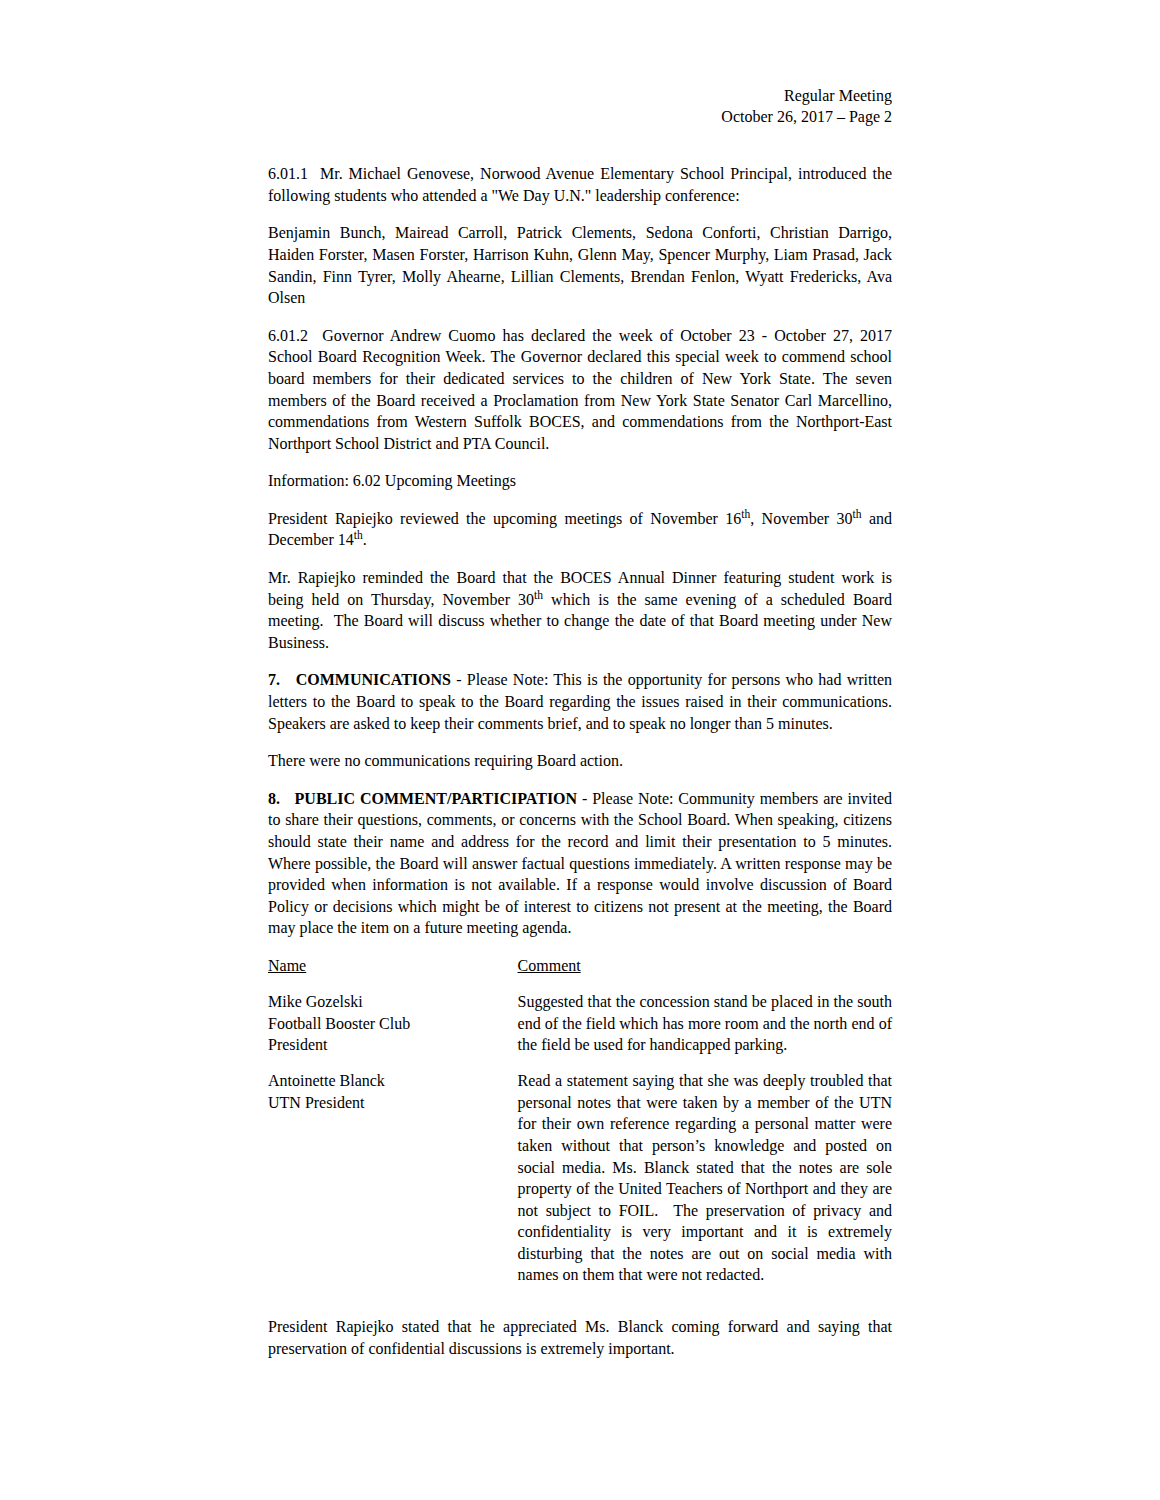Regular Meeting
October 26, 2017 – Page 2
6.01.1 Mr. Michael Genovese, Norwood Avenue Elementary School Principal, introduced the following students who attended a "We Day U.N." leadership conference:
Benjamin Bunch, Mairead Carroll, Patrick Clements, Sedona Conforti, Christian Darrigo, Haiden Forster, Masen Forster, Harrison Kuhn, Glenn May, Spencer Murphy, Liam Prasad, Jack Sandin, Finn Tyrer, Molly Ahearne, Lillian Clements, Brendan Fenlon, Wyatt Fredericks, Ava Olsen
6.01.2 Governor Andrew Cuomo has declared the week of October 23 - October 27, 2017 School Board Recognition Week. The Governor declared this special week to commend school board members for their dedicated services to the children of New York State. The seven members of the Board received a Proclamation from New York State Senator Carl Marcellino, commendations from Western Suffolk BOCES, and commendations from the Northport-East Northport School District and PTA Council.
Information: 6.02 Upcoming Meetings
President Rapiejko reviewed the upcoming meetings of November 16th, November 30th and December 14th.
Mr. Rapiejko reminded the Board that the BOCES Annual Dinner featuring student work is being held on Thursday, November 30th which is the same evening of a scheduled Board meeting. The Board will discuss whether to change the date of that Board meeting under New Business.
7. COMMUNICATIONS - Please Note: This is the opportunity for persons who had written letters to the Board to speak to the Board regarding the issues raised in their communications. Speakers are asked to keep their comments brief, and to speak no longer than 5 minutes.
There were no communications requiring Board action.
8. PUBLIC COMMENT/PARTICIPATION - Please Note: Community members are invited to share their questions, comments, or concerns with the School Board. When speaking, citizens should state their name and address for the record and limit their presentation to 5 minutes. Where possible, the Board will answer factual questions immediately. A written response may be provided when information is not available. If a response would involve discussion of Board Policy or decisions which might be of interest to citizens not present at the meeting, the Board may place the item on a future meeting agenda.
| Name | Comment |
| Mike Gozelski Football Booster Club President | Suggested that the concession stand be placed in the south end of the field which has more room and the north end of the field be used for handicapped parking. |
| Antoinette Blanck UTN President | Read a statement saying that she was deeply troubled that personal notes that were taken by a member of the UTN for their own reference regarding a personal matter were taken without that person’s knowledge and posted on social media. Ms. Blanck stated that the notes are sole property of the United Teachers of Northport and they are not subject to FOIL. The preservation of privacy and confidentiality is very important and it is extremely disturbing that the notes are out on social media with names on them that were not redacted. |
President Rapiejko stated that he appreciated Ms. Blanck coming forward and saying that preservation of confidential discussions is extremely important.